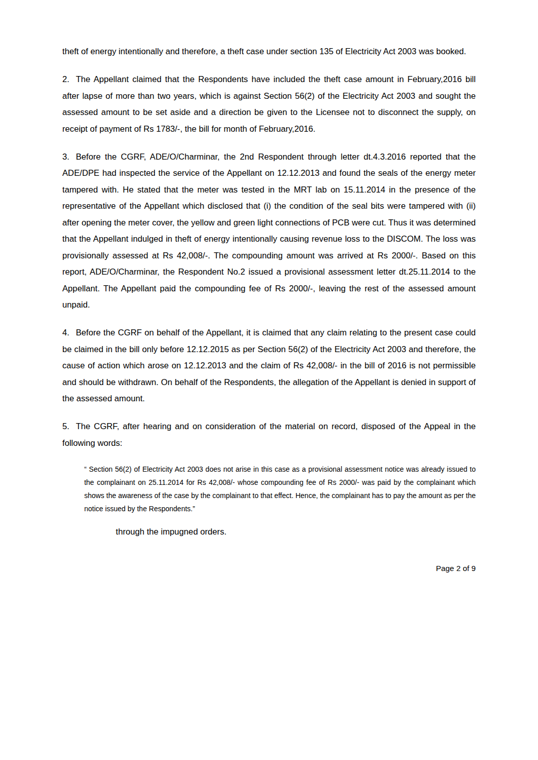theft of energy intentionally and therefore, a theft case under section 135 of Electricity Act 2003 was booked.
2. The Appellant claimed that the Respondents have included the theft case amount in February,2016 bill after lapse of more than two years, which is against Section 56(2) of the Electricity Act 2003 and sought the assessed amount to be set aside and a direction be given to the Licensee not to disconnect the supply, on receipt of payment of Rs 1783/-, the bill for month of February,2016.
3. Before the CGRF, ADE/O/Charminar, the 2nd Respondent through letter dt.4.3.2016 reported that the ADE/DPE had inspected the service of the Appellant on 12.12.2013 and found the seals of the energy meter tampered with. He stated that the meter was tested in the MRT lab on 15.11.2014 in the presence of the representative of the Appellant which disclosed that (i) the condition of the seal bits were tampered with (ii) after opening the meter cover, the yellow and green light connections of PCB were cut. Thus it was determined that the Appellant indulged in theft of energy intentionally causing revenue loss to the DISCOM. The loss was provisionally assessed at Rs 42,008/-. The compounding amount was arrived at Rs 2000/-. Based on this report, ADE/O/Charminar, the Respondent No.2 issued a provisional assessment letter dt.25.11.2014 to the Appellant. The Appellant paid the compounding fee of Rs 2000/-, leaving the rest of the assessed amount unpaid.
4. Before the CGRF on behalf of the Appellant, it is claimed that any claim relating to the present case could be claimed in the bill only before 12.12.2015 as per Section 56(2) of the Electricity Act 2003 and therefore, the cause of action which arose on 12.12.2013 and the claim of Rs 42,008/- in the bill of 2016 is not permissible and should be withdrawn. On behalf of the Respondents, the allegation of the Appellant is denied in support of the assessed amount.
5. The CGRF, after hearing and on consideration of the material on record, disposed of the Appeal in the following words:
“ Section 56(2) of Electricity Act 2003 does not arise in this case as a provisional assessment notice was already issued to the complainant on 25.11.2014 for Rs 42,008/- whose compounding fee of Rs 2000/- was paid by the complainant which shows the awareness of the case by the complainant to that effect. Hence, the complainant has to pay the amount as per the notice issued by the Respondents.”
through the impugned orders.
Page 2 of 9